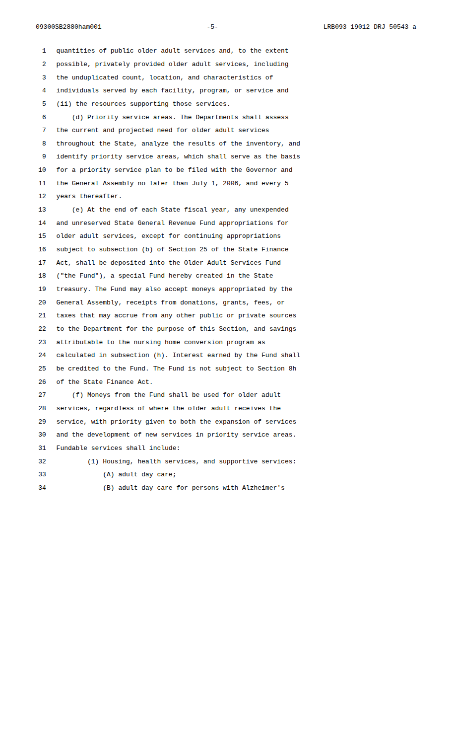09300SB2880ham001 -5- LRB093 19012 DRJ 50543 a
quantities of public older adult services and, to the extent
possible, privately provided older adult services, including
the unduplicated count, location, and characteristics of
individuals served by each facility, program, or service and
(ii) the resources supporting those services.
(d) Priority service areas. The Departments shall assess
the current and projected need for older adult services
throughout the State, analyze the results of the inventory, and
identify priority service areas, which shall serve as the basis
for a priority service plan to be filed with the Governor and
the General Assembly no later than July 1, 2006, and every 5
years thereafter.
(e) At the end of each State fiscal year, any unexpended
and unreserved State General Revenue Fund appropriations for
older adult services, except for continuing appropriations
subject to subsection (b) of Section 25 of the State Finance
Act, shall be deposited into the Older Adult Services Fund
("the Fund"), a special Fund hereby created in the State
treasury. The Fund may also accept moneys appropriated by the
General Assembly, receipts from donations, grants, fees, or
taxes that may accrue from any other public or private sources
to the Department for the purpose of this Section, and savings
attributable to the nursing home conversion program as
calculated in subsection (h). Interest earned by the Fund shall
be credited to the Fund. The Fund is not subject to Section 8h
of the State Finance Act.
(f) Moneys from the Fund shall be used for older adult
services, regardless of where the older adult receives the
service, with priority given to both the expansion of services
and the development of new services in priority service areas.
Fundable services shall include:
(1) Housing, health services, and supportive services:
(A) adult day care;
(B) adult day care for persons with Alzheimer's